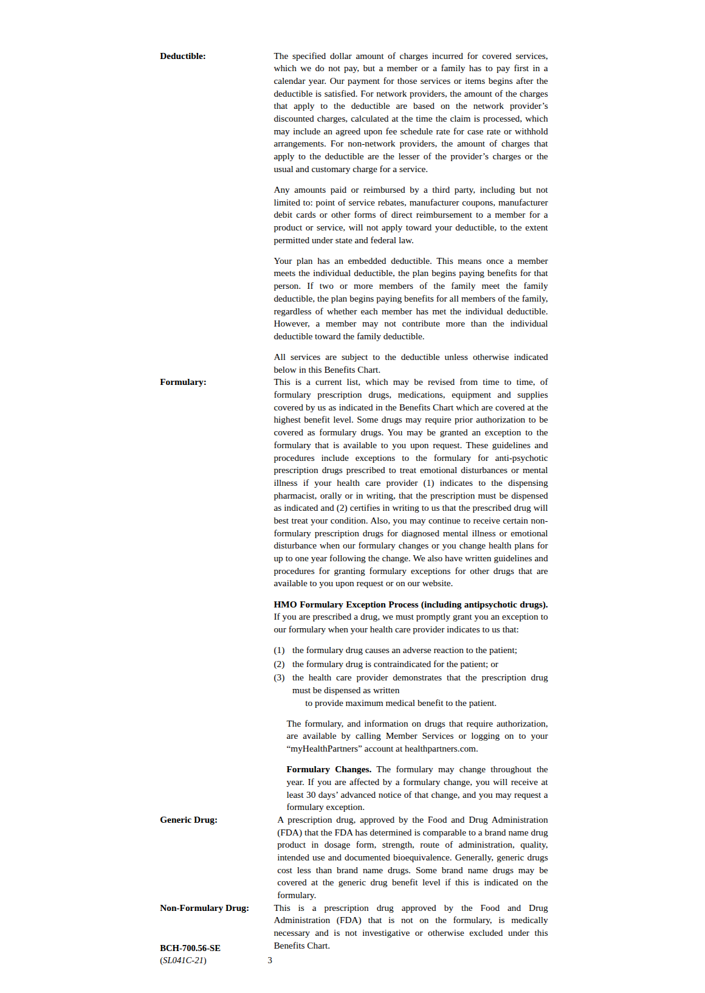| Deductible: | The specified dollar amount of charges incurred for covered services, which we do not pay, but a member or a family has to pay first in a calendar year. Our payment for those services or items begins after the deductible is satisfied. For network providers, the amount of the charges that apply to the deductible are based on the network provider’s discounted charges, calculated at the time the claim is processed, which may include an agreed upon fee schedule rate for case rate or withhold arrangements. For non-network providers, the amount of charges that apply to the deductible are the lesser of the provider’s charges or the usual and customary charge for a service. Any amounts paid or reimbursed by a third party, including but not limited to: point of service rebates, manufacturer coupons, manufacturer debit cards or other forms of direct reimbursement to a member for a product or service, will not apply toward your deductible, to the extent permitted under state and federal law. Your plan has an embedded deductible. This means once a member meets the individual deductible, the plan begins paying benefits for that person. If two or more members of the family meet the family deductible, the plan begins paying benefits for all members of the family, regardless of whether each member has met the individual deductible. However, a member may not contribute more than the individual deductible toward the family deductible. All services are subject to the deductible unless otherwise indicated below in this Benefits Chart. |
| Formulary: | This is a current list, which may be revised from time to time, of formulary prescription drugs, medications, equipment and supplies covered by us as indicated in the Benefits Chart which are covered at the highest benefit level. Some drugs may require prior authorization to be covered as formulary drugs. You may be granted an exception to the formulary that is available to you upon request. These guidelines and procedures include exceptions to the formulary for anti-psychotic prescription drugs prescribed to treat emotional disturbances or mental illness if your health care provider (1) indicates to the dispensing pharmacist, orally or in writing, that the prescription must be dispensed as indicated and (2) certifies in writing to us that the prescribed drug will best treat your condition. Also, you may continue to receive certain non-formulary prescription drugs for diagnosed mental illness or emotional disturbance when our formulary changes or you change health plans for up to one year following the change. We also have written guidelines and procedures for granting formulary exceptions for other drugs that are available to you upon request or on our website. HMO Formulary Exception Process (including antipsychotic drugs). If you are prescribed a drug, we must promptly grant you an exception to our formulary when your health care provider indicates to us that: (1) the formulary drug causes an adverse reaction to the patient; (2) the formulary drug is contraindicated for the patient; or (3) the health care provider demonstrates that the prescription drug must be dispensed as written to provide maximum medical benefit to the patient. The formulary, and information on drugs that require authorization, are available by calling Member Services or logging on to your “myHealthPartners” account at healthpartners.com. Formulary Changes. The formulary may change throughout the year. If you are affected by a formulary change, you will receive at least 30 days’ advanced notice of that change, and you may request a formulary exception. |
| Generic Drug: | A prescription drug, approved by the Food and Drug Administration (FDA) that the FDA has determined is comparable to a brand name drug product in dosage form, strength, route of administration, quality, intended use and documented bioequivalence. Generally, generic drugs cost less than brand name drugs. Some brand name drugs may be covered at the generic drug benefit level if this is indicated on the formulary. |
| Non-Formulary Drug: | This is a prescription drug approved by the Food and Drug Administration (FDA) that is not on the formulary, is medically necessary and is not investigative or otherwise excluded under this Benefits Chart. |
BCH-700.56-SE
(SL041C-21)3